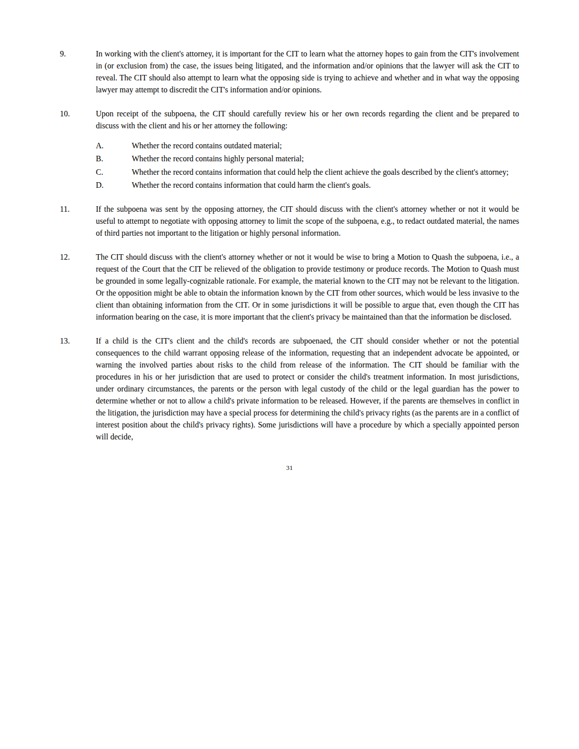9. In working with the client's attorney, it is important for the CIT to learn what the attorney hopes to gain from the CIT's involvement in (or exclusion from) the case, the issues being litigated, and the information and/or opinions that the lawyer will ask the CIT to reveal. The CIT should also attempt to learn what the opposing side is trying to achieve and whether and in what way the opposing lawyer may attempt to discredit the CIT's information and/or opinions.
10. Upon receipt of the subpoena, the CIT should carefully review his or her own records regarding the client and be prepared to discuss with the client and his or her attorney the following:
A. Whether the record contains outdated material;
B. Whether the record contains highly personal material;
C. Whether the record contains information that could help the client achieve the goals described by the client's attorney;
D. Whether the record contains information that could harm the client's goals.
11. If the subpoena was sent by the opposing attorney, the CIT should discuss with the client's attorney whether or not it would be useful to attempt to negotiate with opposing attorney to limit the scope of the subpoena, e.g., to redact outdated material, the names of third parties not important to the litigation or highly personal information.
12. The CIT should discuss with the client's attorney whether or not it would be wise to bring a Motion to Quash the subpoena, i.e., a request of the Court that the CIT be relieved of the obligation to provide testimony or produce records. The Motion to Quash must be grounded in some legally-cognizable rationale. For example, the material known to the CIT may not be relevant to the litigation. Or the opposition might be able to obtain the information known by the CIT from other sources, which would be less invasive to the client than obtaining information from the CIT. Or in some jurisdictions it will be possible to argue that, even though the CIT has information bearing on the case, it is more important that the client's privacy be maintained than that the information be disclosed.
13. If a child is the CIT's client and the child's records are subpoenaed, the CIT should consider whether or not the potential consequences to the child warrant opposing release of the information, requesting that an independent advocate be appointed, or warning the involved parties about risks to the child from release of the information. The CIT should be familiar with the procedures in his or her jurisdiction that are used to protect or consider the child's treatment information. In most jurisdictions, under ordinary circumstances, the parents or the person with legal custody of the child or the legal guardian has the power to determine whether or not to allow a child's private information to be released. However, if the parents are themselves in conflict in the litigation, the jurisdiction may have a special process for determining the child's privacy rights (as the parents are in a conflict of interest position about the child's privacy rights). Some jurisdictions will have a procedure by which a specially appointed person will decide,
31